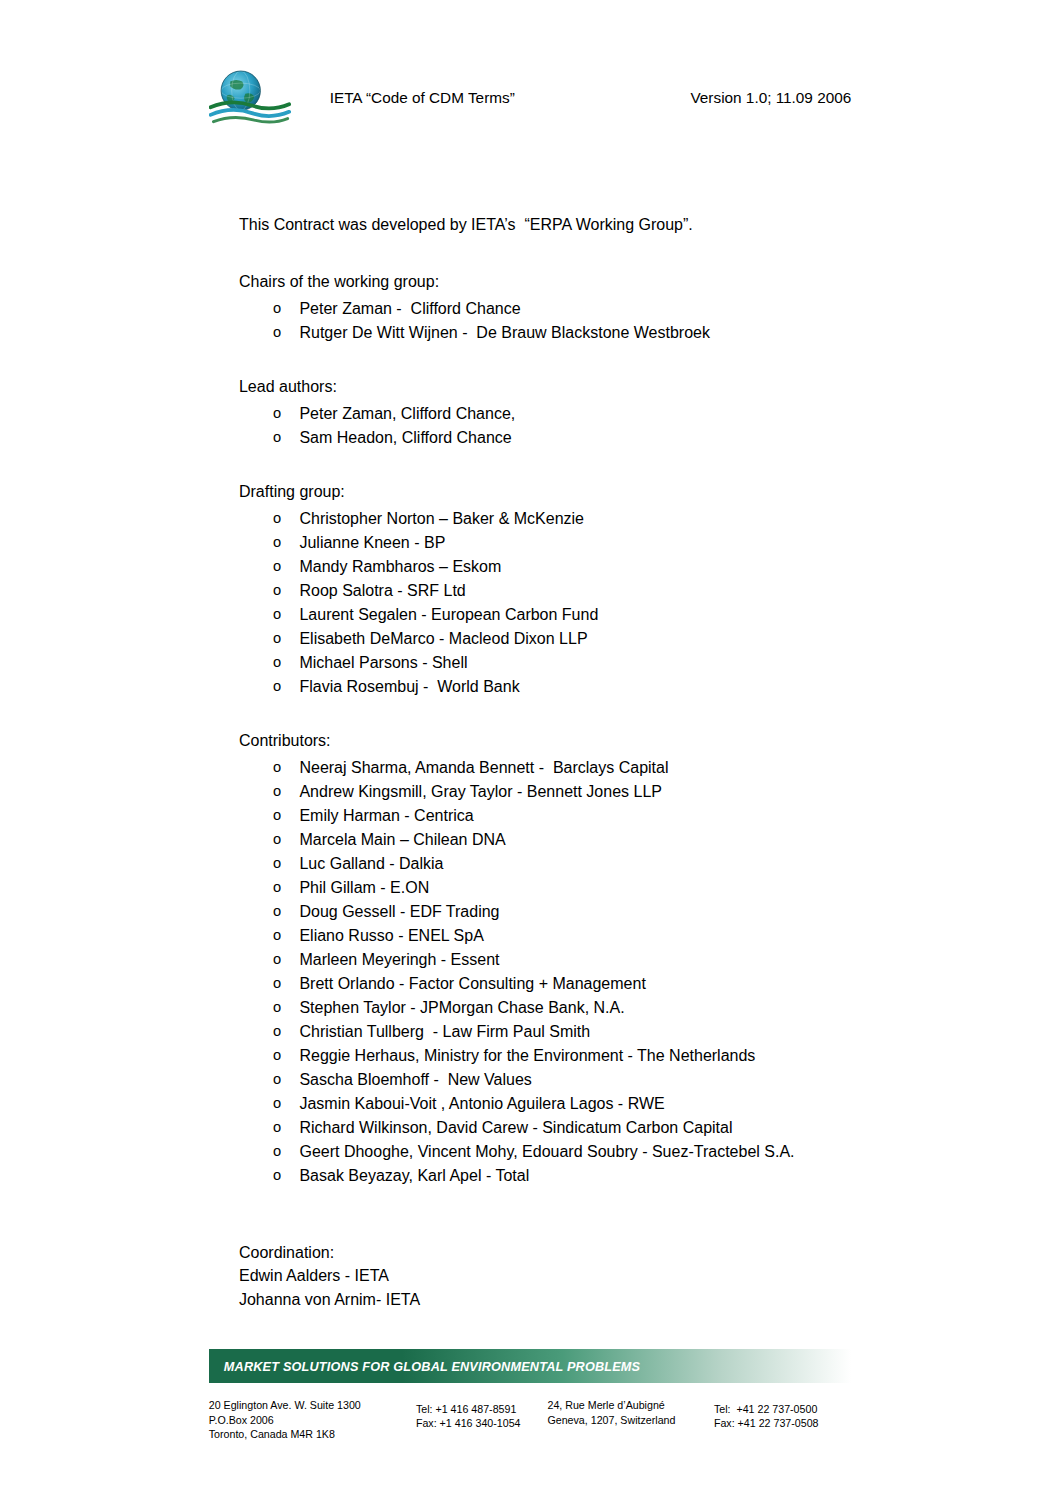IETA “Code of CDM Terms”
Version 1.0; 11.09 2006
This Contract was developed by IETA’s “ERPA Working Group”.
Chairs of the working group:
Peter Zaman - Clifford Chance
Rutger De Witt Wijnen - De Brauw Blackstone Westbroek
Lead authors:
Peter Zaman, Clifford Chance,
Sam Headon, Clifford Chance
Drafting group:
Christopher Norton – Baker & McKenzie
Julianne Kneen - BP
Mandy Rambharos – Eskom
Roop Salotra - SRF Ltd
Laurent Segalen - European Carbon Fund
Elisabeth DeMarco - Macleod Dixon LLP
Michael Parsons - Shell
Flavia Rosembuj - World Bank
Contributors:
Neeraj Sharma, Amanda Bennett - Barclays Capital
Andrew Kingsmill, Gray Taylor - Bennett Jones LLP
Emily Harman - Centrica
Marcela Main – Chilean DNA
Luc Galland - Dalkia
Phil Gillam - E.ON
Doug Gessell - EDF Trading
Eliano Russo - ENEL SpA
Marleen Meyeringh - Essent
Brett Orlando - Factor Consulting + Management
Stephen Taylor - JPMorgan Chase Bank, N.A.
Christian Tullberg - Law Firm Paul Smith
Reggie Herhaus, Ministry for the Environment - The Netherlands
Sascha Bloemhoff - New Values
Jasmin Kaboui-Voit , Antonio Aguilera Lagos - RWE
Richard Wilkinson, David Carew - Sindicatum Carbon Capital
Geert Dhooghe, Vincent Mohy, Edouard Soubry - Suez-Tractebel S.A.
Basak Beyazay, Karl Apel - Total
Coordination:
Edwin Aalders - IETA
Johanna von Arnim- IETA
MARKET SOLUTIONS FOR GLOBAL ENVIRONMENTAL PROBLEMS
20 Eglington Ave. W. Suite 1300
P.O.Box 2006
Toronto, Canada M4R 1K8
Tel: +1 416 487-8591
Fax: +1 416 340-1054
24, Rue Merle d’Aubigné
Geneva, 1207, Switzerland
Tel: +41 22 737-0500
Fax: +41 22 737-0508